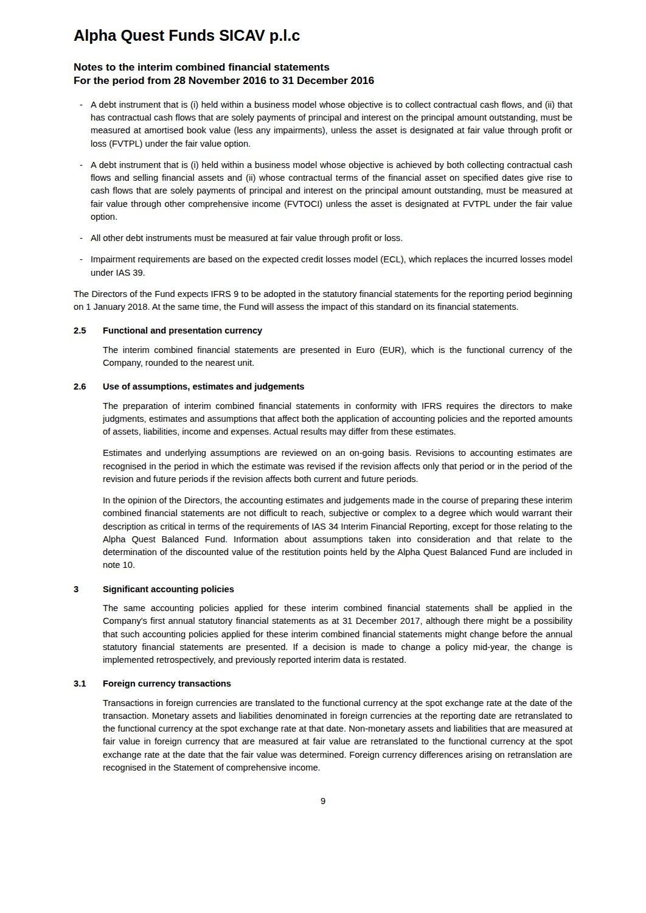Alpha Quest Funds SICAV p.l.c
Notes to the interim combined financial statements
For the period from 28 November 2016 to 31 December 2016
A debt instrument that is (i) held within a business model whose objective is to collect contractual cash flows, and (ii) that has contractual cash flows that are solely payments of principal and interest on the principal amount outstanding, must be measured at amortised book value (less any impairments), unless the asset is designated at fair value through profit or loss (FVTPL) under the fair value option.
A debt instrument that is (i) held within a business model whose objective is achieved by both collecting contractual cash flows and selling financial assets and (ii) whose contractual terms of the financial asset on specified dates give rise to cash flows that are solely payments of principal and interest on the principal amount outstanding, must be measured at fair value through other comprehensive income (FVTOCI) unless the asset is designated at FVTPL under the fair value option.
All other debt instruments must be measured at fair value through profit or loss.
Impairment requirements are based on the expected credit losses model (ECL), which replaces the incurred losses model under IAS 39.
The Directors of the Fund expects IFRS 9 to be adopted in the statutory financial statements for the reporting period beginning on 1 January 2018. At the same time, the Fund will assess the impact of this standard on its financial statements.
2.5
Functional and presentation currency
The interim combined financial statements are presented in Euro (EUR), which is the functional currency of the Company, rounded to the nearest unit.
2.6
Use of assumptions, estimates and judgements
The preparation of interim combined financial statements in conformity with IFRS requires the directors to make judgments, estimates and assumptions that affect both the application of accounting policies and the reported amounts of assets, liabilities, income and expenses. Actual results may differ from these estimates.
Estimates and underlying assumptions are reviewed on an on-going basis. Revisions to accounting estimates are recognised in the period in which the estimate was revised if the revision affects only that period or in the period of the revision and future periods if the revision affects both current and future periods.
In the opinion of the Directors, the accounting estimates and judgements made in the course of preparing these interim combined financial statements are not difficult to reach, subjective or complex to a degree which would warrant their description as critical in terms of the requirements of IAS 34 Interim Financial Reporting, except for those relating to the Alpha Quest Balanced Fund. Information about assumptions taken into consideration and that relate to the determination of the discounted value of the restitution points held by the Alpha Quest Balanced Fund are included in note 10.
3
Significant accounting policies
The same accounting policies applied for these interim combined financial statements shall be applied in the Company's first annual statutory financial statements as at 31 December 2017, although there might be a possibility that such accounting policies applied for these interim combined financial statements might change before the annual statutory financial statements are presented. If a decision is made to change a policy mid-year, the change is implemented retrospectively, and previously reported interim data is restated.
3.1
Foreign currency transactions
Transactions in foreign currencies are translated to the functional currency at the spot exchange rate at the date of the transaction. Monetary assets and liabilities denominated in foreign currencies at the reporting date are retranslated to the functional currency at the spot exchange rate at that date. Non-monetary assets and liabilities that are measured at fair value in foreign currency that are measured at fair value are retranslated to the functional currency at the spot exchange rate at the date that the fair value was determined. Foreign currency differences arising on retranslation are recognised in the Statement of comprehensive income.
9